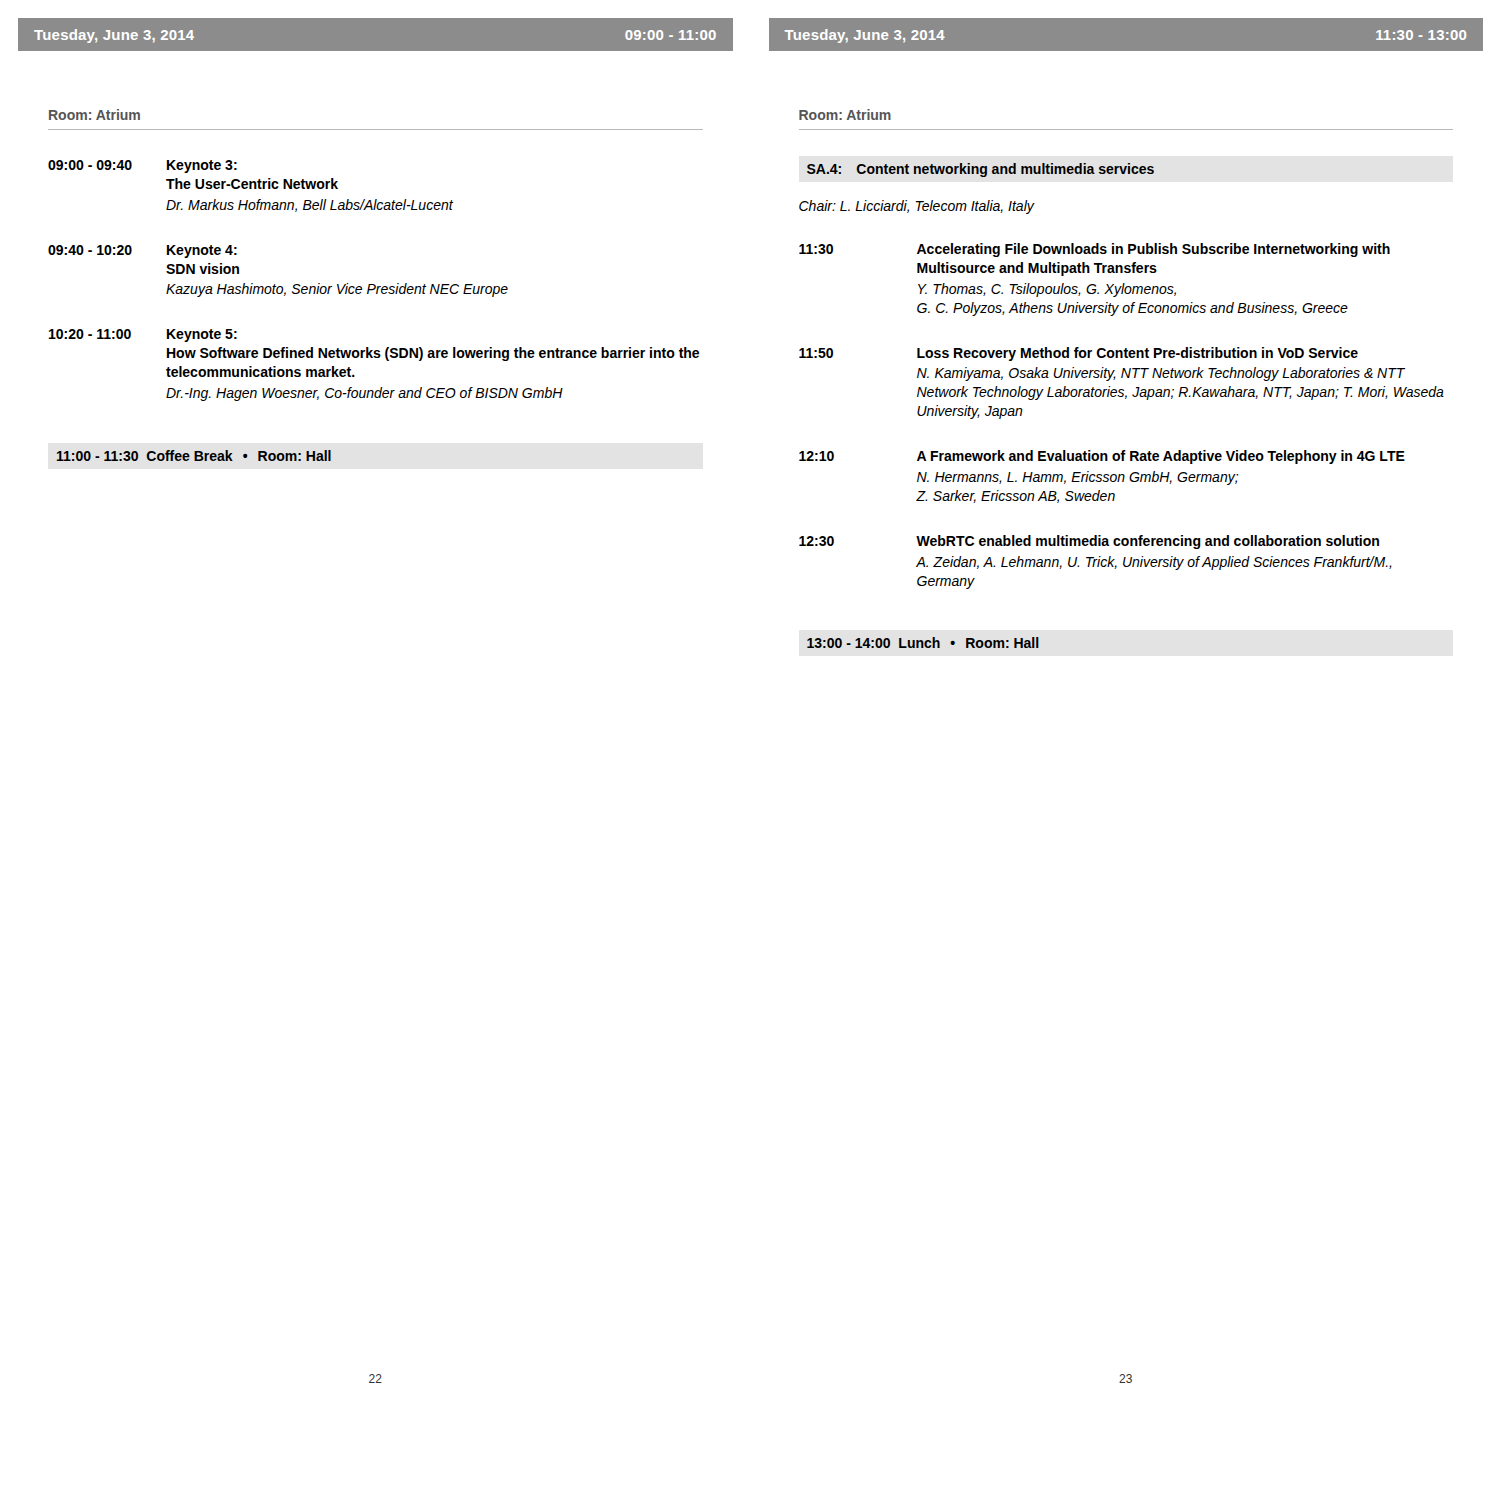Tuesday, June 3, 2014 09:00 - 11:00
Room: Atrium
09:00 - 09:40
Keynote 3:
The User-Centric Network
Dr. Markus Hofmann, Bell Labs/Alcatel-Lucent
09:40 - 10:20
Keynote 4:
SDN vision
Kazuya Hashimoto, Senior Vice President NEC Europe
10:20 - 11:00
Keynote 5:
How Software Defined Networks (SDN) are lowering the entrance barrier into the telecommunications market.
Dr.-Ing. Hagen Woesner, Co-founder and CEO of BISDN GmbH
11:00 - 11:30 Coffee Break•Room: Hall
22
Tuesday, June 3, 2014 11:30 - 13:00
Room: Atrium
SA.4: Content networking and multimedia services
Chair: L. Licciardi, Telecom Italia, Italy
11:30
Accelerating File Downloads in Publish Subscribe Internetworking with Multisource and Multipath Transfers
Y. Thomas, C. Tsilopoulos, G. Xylomenos,
G. C. Polyzos, Athens University of Economics and Business, Greece
11:50
Loss Recovery Method for Content Pre-distribution in VoD Service
N. Kamiyama, Osaka University, NTT Network Technology Laboratories & NTT Network Technology Laboratories, Japan; R.Kawahara, NTT, Japan; T. Mori, Waseda University, Japan
12:10
A Framework and Evaluation of Rate Adaptive Video Telephony in 4G LTE
N. Hermanns, L. Hamm, Ericsson GmbH, Germany;
Z. Sarker, Ericsson AB, Sweden
12:30
WebRTC enabled multimedia conferencing and collaboration solution
A. Zeidan, A. Lehmann, U. Trick, University of Applied Sciences Frankfurt/M., Germany
13:00 - 14:00 Lunch•Room: Hall
23